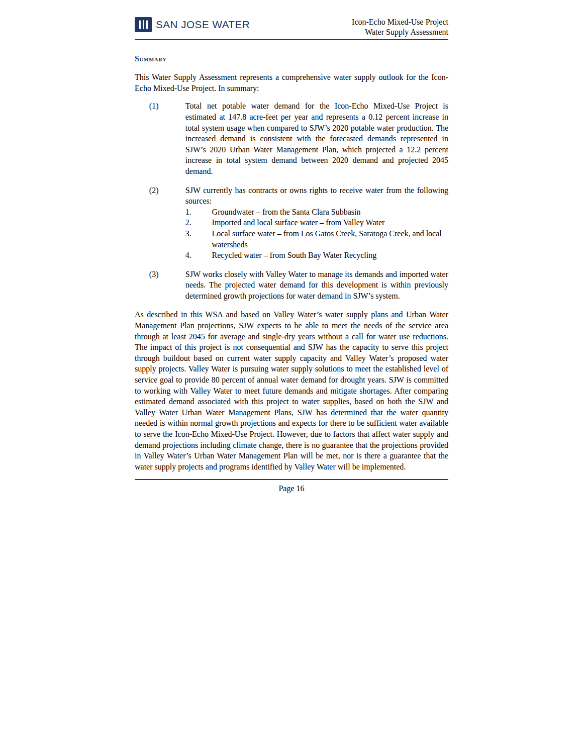SAN JOSE WATER
Icon-Echo Mixed-Use Project
Water Supply Assessment
Summary
This Water Supply Assessment represents a comprehensive water supply outlook for the Icon-Echo Mixed-Use Project. In summary:
(1) Total net potable water demand for the Icon-Echo Mixed-Use Project is estimated at 147.8 acre-feet per year and represents a 0.12 percent increase in total system usage when compared to SJW’s 2020 potable water production. The increased demand is consistent with the forecasted demands represented in SJW’s 2020 Urban Water Management Plan, which projected a 12.2 percent increase in total system demand between 2020 demand and projected 2045 demand.
(2) SJW currently has contracts or owns rights to receive water from the following sources:
1. Groundwater – from the Santa Clara Subbasin
2. Imported and local surface water – from Valley Water
3. Local surface water – from Los Gatos Creek, Saratoga Creek, and local watersheds
4. Recycled water – from South Bay Water Recycling
(3) SJW works closely with Valley Water to manage its demands and imported water needs. The projected water demand for this development is within previously determined growth projections for water demand in SJW’s system.
As described in this WSA and based on Valley Water’s water supply plans and Urban Water Management Plan projections, SJW expects to be able to meet the needs of the service area through at least 2045 for average and single-dry years without a call for water use reductions. The impact of this project is not consequential and SJW has the capacity to serve this project through buildout based on current water supply capacity and Valley Water’s proposed water supply projects. Valley Water is pursuing water supply solutions to meet the established level of service goal to provide 80 percent of annual water demand for drought years. SJW is committed to working with Valley Water to meet future demands and mitigate shortages. After comparing estimated demand associated with this project to water supplies, based on both the SJW and Valley Water Urban Water Management Plans, SJW has determined that the water quantity needed is within normal growth projections and expects for there to be sufficient water available to serve the Icon-Echo Mixed-Use Project. However, due to factors that affect water supply and demand projections including climate change, there is no guarantee that the projections provided in Valley Water’s Urban Water Management Plan will be met, nor is there a guarantee that the water supply projects and programs identified by Valley Water will be implemented.
Page 16